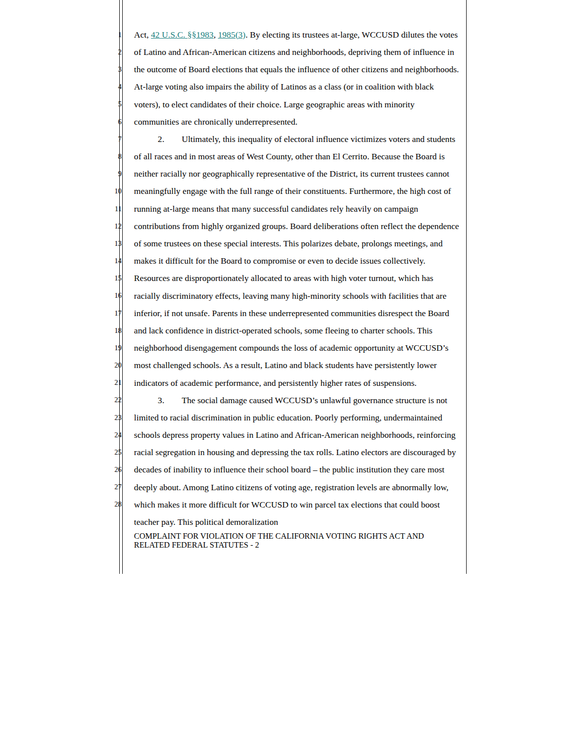1
2
3
4
5
6
7
8
9
10
11
12
13
14
15
16
17
18
19
20
21
22
23
24
25
26
27
28
Act, 42 U.S.C. §§1983, 1985(3). By electing its trustees at-large, WCCUSD dilutes the votes of Latino and African-American citizens and neighborhoods, depriving them of influence in the outcome of Board elections that equals the influence of other citizens and neighborhoods. At-large voting also impairs the ability of Latinos as a class (or in coalition with black voters), to elect candidates of their choice. Large geographic areas with minority communities are chronically underrepresented.
2. Ultimately, this inequality of electoral influence victimizes voters and students of all races and in most areas of West County, other than El Cerrito. Because the Board is neither racially nor geographically representative of the District, its current trustees cannot meaningfully engage with the full range of their constituents. Furthermore, the high cost of running at-large means that many successful candidates rely heavily on campaign contributions from highly organized groups. Board deliberations often reflect the dependence of some trustees on these special interests. This polarizes debate, prolongs meetings, and makes it difficult for the Board to compromise or even to decide issues collectively. Resources are disproportionately allocated to areas with high voter turnout, which has racially discriminatory effects, leaving many high-minority schools with facilities that are inferior, if not unsafe. Parents in these underrepresented communities disrespect the Board and lack confidence in district-operated schools, some fleeing to charter schools. This neighborhood disengagement compounds the loss of academic opportunity at WCCUSD’s most challenged schools. As a result, Latino and black students have persistently lower indicators of academic performance, and persistently higher rates of suspensions.
3. The social damage caused WCCUSD’s unlawful governance structure is not limited to racial discrimination in public education. Poorly performing, undermaintained schools depress property values in Latino and African-American neighborhoods, reinforcing racial segregation in housing and depressing the tax rolls. Latino electors are discouraged by decades of inability to influence their school board – the public institution they care most deeply about. Among Latino citizens of voting age, registration levels are abnormally low, which makes it more difficult for WCCUSD to win parcel tax elections that could boost teacher pay. This political demoralization
COMPLAINT FOR VIOLATION OF THE CALIFORNIA VOTING RIGHTS ACT AND RELATED FEDERAL STATUTES - 2